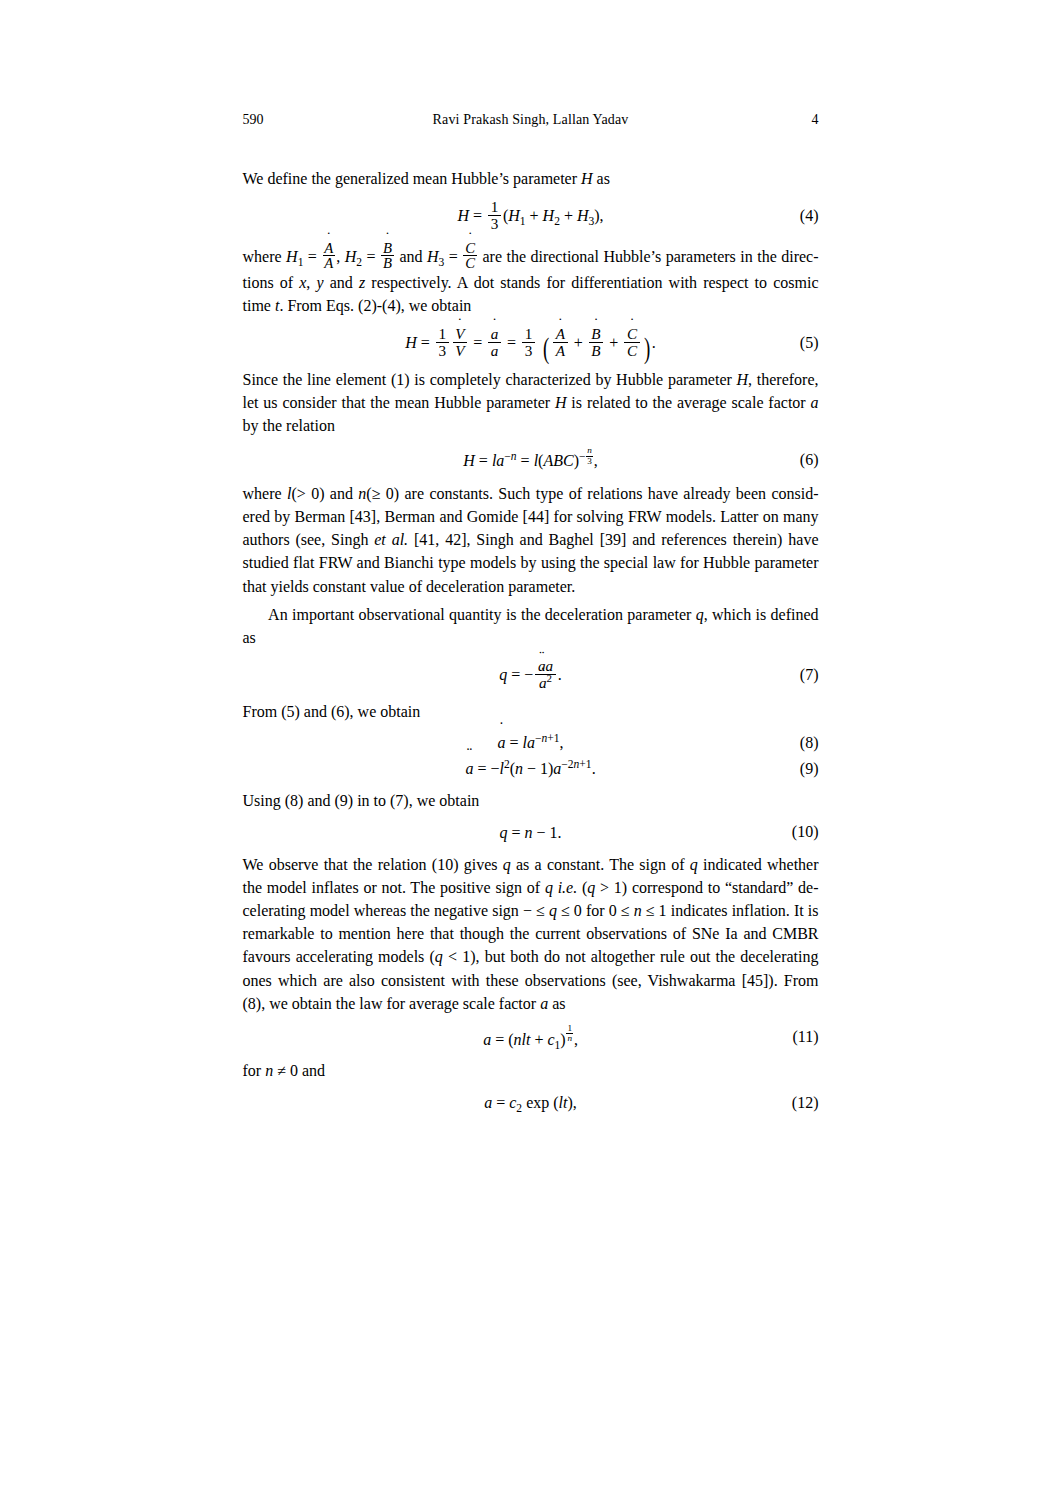590
Ravi Prakash Singh, Lallan Yadav
4
We define the generalized mean Hubble’s parameter H as
H = 13(H1 + H2 + H3),
(4)
where H1 = AA, H2 = BB and H3 = CC are the directional Hubble’s parameters in the directions of x, y and z respectively. A dot stands for differentiation with respect to cosmic time t. From Eqs. (2)-(4), we obtain
H = 13 VV = aa = 13 (AA + BB + CC).
(5)
Since the line element (1) is completely characterized by Hubble parameter H, therefore, let us consider that the mean Hubble parameter H is related to the average scale factor a by the relation
H = la−n = l(ABC)−n 3,
(6)
where l(> 0) and n(≥ 0) are constants. Such type of relations have already been considered by Berman [43], Berman and Gomide [44] for solving FRW models. Latter on many authors (see, Singh et al. [41, 42], Singh and Baghel [39] and references therein) have studied flat FRW and Bianchi type models by using the special law for Hubble parameter that yields constant value of deceleration parameter.
An important observational quantity is the deceleration parameter q, which is defined as
q = −aa a2.
(7)
From (5) and (6), we obtain
a = la−n+1,
(8)
a = −l2(n − 1)a−2n+1.
(9)
Using (8) and (9) in to (7), we obtain
q = n − 1.
(10)
We observe that the relation (10) gives q as a constant. The sign of q indicated whether the model inflates or not. The positive sign of q i.e. (q > 1) correspond to “standard” decelerating model whereas the negative sign − ≤ q ≤ 0 for 0 ≤ n ≤ 1 indicates inflation. It is remarkable to mention here that though the current observations of SNe Ia and CMBR favours accelerating models (q < 1), but both do not altogether rule out the decelerating ones which are also consistent with these observations (see, Vishwakarma [45]). From (8), we obtain the law for average scale factor a as
a = (nlt + c1)1 n,
(11)
for n ≠ 0 and
a = c2 exp (lt),
(12)